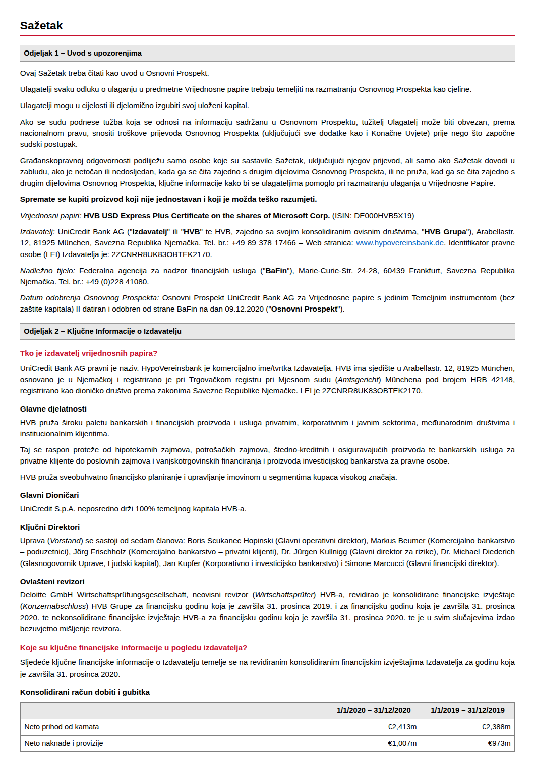Sažetak
Odjeljak 1 – Uvod s upozorenjima
Ovaj Sažetak treba čitati kao uvod u Osnovni Prospekt.
Ulagatelji svaku odluku o ulaganju u predmetne Vrijednosne papire trebaju temeljiti na razmatranju Osnovnog Prospekta kao cjeline.
Ulagatelji mogu u cijelosti ili djelomično izgubiti svoj uloženi kapital.
Ako se sudu podnese tužba koja se odnosi na informaciju sadržanu u Osnovnom Prospektu, tužitelj Ulagatelj može biti obvezan, prema nacionalnom pravu, snositi troškove prijevoda Osnovnog Prospekta (uključujući sve dodatke kao i Konačne Uvjete) prije nego što započne sudski postupak.
Građanskopravnoj odgovornosti podliježu samo osobe koje su sastavile Sažetak, uključujući njegov prijevod, ali samo ako Sažetak dovodi u zabludu, ako je netočan ili nedosljedan, kada ga se čita zajedno s drugim dijelovima Osnovnog Prospekta, ili ne pruža, kad ga se čita zajedno s drugim dijelovima Osnovnog Prospekta, ključne informacije kako bi se ulagateljima pomoglo pri razmatranju ulaganja u Vrijednosne Papire.
Spremate se kupiti proizvod koji nije jednostavan i koji je možda teško razumjeti.
Vrijednosni papiri: HVB USD Express Plus Certificate on the shares of Microsoft Corp. (ISIN: DE000HVB5X19)
Izdavatelj: UniCredit Bank AG ("Izdavatelj" ili "HVB" te HVB, zajedno sa svojim konsolidiranim ovisnim društvima, "HVB Grupa"), Arabellastr. 12, 81925 München, Savezna Republika Njemačka. Tel. br.: +49 89 378 17466 – Web stranica: www.hypovereinsbank.de. Identifikator pravne osobe (LEI) Izdavatelja je: 2ZCNRR8UK83OBTEK2170.
Nadležno tijelo: Federalna agencija za nadzor financijskih usluga ("BaFin"), Marie-Curie-Str. 24-28, 60439 Frankfurt, Savezna Republika Njemačka. Tel. br.: +49 (0)228 41080.
Datum odobrenja Osnovnog Prospekta: Osnovni Prospekt UniCredit Bank AG za Vrijednosne papire s jedinim Temeljnim instrumentom (bez zaštite kapitala) II datiran i odobren od strane BaFin na dan 09.12.2020 ("Osnovni Prospekt").
Odjeljak 2 – Ključne Informacije o Izdavatelju
Tko je izdavatelj vrijednosnih papira?
UniCredit Bank AG pravni je naziv. HypoVereinsbank je komercijalno ime/tvrtka Izdavatelja. HVB ima sjedište u Arabellastr. 12, 81925 München, osnovano je u Njemačkoj i registrirano je pri Trgovačkom registru pri Mjesnom sudu (Amtsgericht) Münchena pod brojem HRB 42148, registrirano kao dioničko društvo prema zakonima Savezne Republike Njemačke. LEI je 2ZCNRR8UK83OBTEK2170.
Glavne djelatnosti
HVB pruža široku paletu bankarskih i financijskih proizvoda i usluga privatnim, korporativnim i javnim sektorima, međunarodnim društvima i institucionalnim klijentima.
Taj se raspon proteže od hipotekarnih zajmova, potrošačkih zajmova, štedno-kreditnih i osiguravajućih proizvoda te bankarskih usluga za privatne klijente do poslovnih zajmova i vanjskotrgovinskih financiranja i proizvoda investicijskog bankarstva za pravne osobe.
HVB pruža sveobuhvatno financijsko planiranje i upravljanje imovinom u segmentima kupaca visokog značaja.
Glavni Dioničari
UniCredit S.p.A. neposredno drži 100% temeljnog kapitala HVB-a.
Ključni Direktori
Uprava (Vorstand) se sastoji od sedam članova: Boris Scukanec Hopinski (Glavni operativni direktor), Markus Beumer (Komercijalno bankarstvo – poduzetnici), Jörg Frischholz (Komercijalno bankarstvo – privatni klijenti), Dr. Jürgen Kullnigg (Glavni direktor za rizike), Dr. Michael Diederich (Glasnogovornik Uprave, Ljudski kapital), Jan Kupfer (Korporativno i investicijsko bankarstvo) i Simone Marcucci (Glavni financijski direktor).
Ovlašteni revizori
Deloitte GmbH Wirtschaftsprüfungsgesellschaft, neovisni revizor (Wirtschaftsprüfer) HVB-a, revidirao je konsolidirane financijske izvještaje (Konzernabschluss) HVB Grupe za financijsku godinu koja je završila 31. prosinca 2019. i za financijsku godinu koja je završila 31. prosinca 2020. te nekonsolidirane financijske izvještaje HVB-a za financijsku godinu koja je završila 31. prosinca 2020. te je u svim slučajevima izdao bezuvjetno mišljenje revizora.
Koje su ključne financijske informacije u pogledu izdavatelja?
Sljedeće ključne financijske informacije o Izdavatelju temelje se na revidiranim konsolidiranim financijskim izvještajima Izdavatelja za godinu koja je završila 31. prosinca 2020.
Konsolidirani račun dobiti i gubitka
| | 1/1/2020 – 31/12/2020 | 1/1/2019 – 31/12/2019 |
| --- | --- | --- |
| Neto prihod od kamata | €2,413m | €2,388m |
| Neto naknade i provizije | €1,007m | €973m |